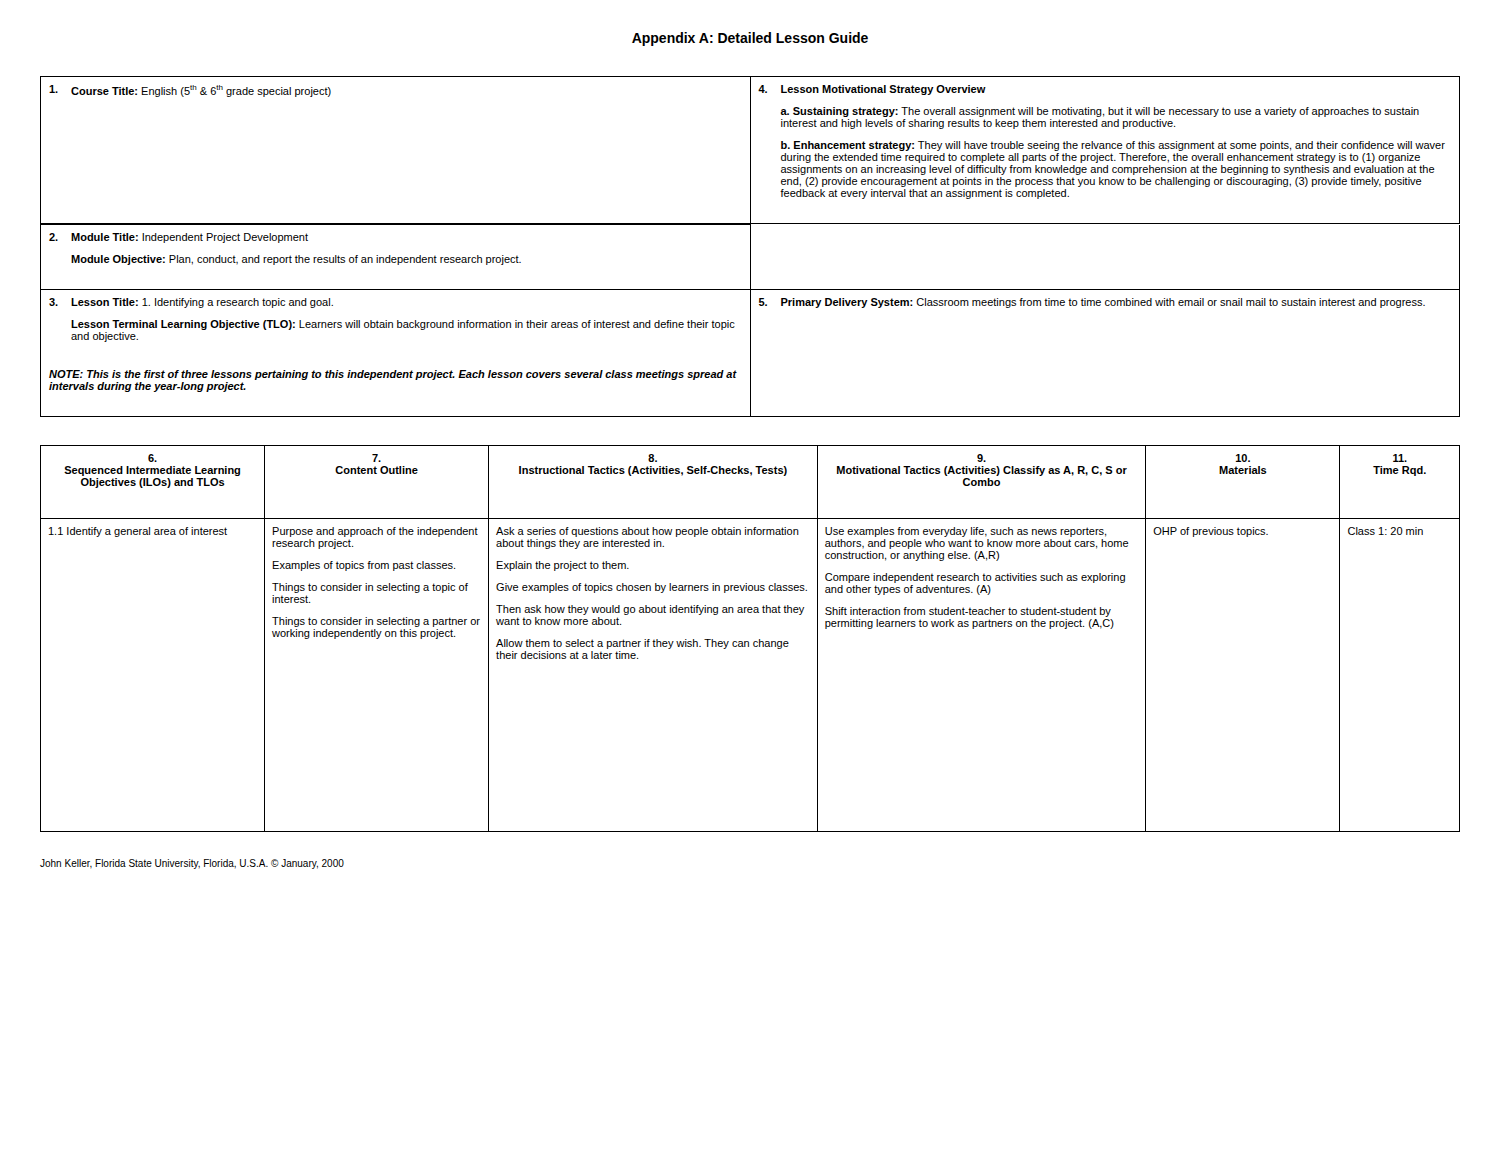Appendix A: Detailed Lesson Guide
| 1. Course Title: English (5 th & 6 th grade special project) | 4. Lesson Motivational Strategy Overview a. Sustaining strategy: The overall assignment will be motivating, but it will be necessary to use a variety of approaches to sustain interest and high levels of sharing results to keep them interested and productive. b. Enhancement strategy: They will have trouble seeing the relvance of this assignment at some points, and their confidence will waver during the extended time required to complete all parts of the project. Therefore, the overall enhancement strategy is to (1) organize assignments on an increasing level of difficulty from knowledge and comprehension at the beginning to synthesis and evaluation at the end, (2) provide encouragement at points in the process that you know to be challenging or discouraging, (3) provide timely, positive feedback at every interval that an assignment is completed. |
| 2. Module Title: Independent Project Development Module Objective: Plan, conduct, and report the results of an independent research project. | |
| 3. Lesson Title: 1. Identifying a research topic and goal. Lesson Terminal Learning Objective (TLO): Learners will obtain background information in their areas of interest and define their topic and objective. NOTE: This is the first of three lessons pertaining to this independent project. Each lesson covers several class meetings spread at intervals during the year-long project. | 5. Primary Delivery System: Classroom meetings from time to time combined with email or snail mail to sustain interest and progress. |
| 6. Sequenced Intermediate Learning Objectives (ILOs) and TLOs | 7. Content Outline | 8. Instructional Tactics (Activities, Self-Checks, Tests) | 9. Motivational Tactics (Activities) Classify as A, R, C, S or Combo | 10. Materials | 11. Time Rqd. |
| --- | --- | --- | --- | --- | --- |
| 1.1 Identify a general area of interest | Purpose and approach of the independent research project. Examples of topics from past classes. Things to consider in selecting a topic of interest. Things to consider in selecting a partner or working independently on this project. | Ask a series of questions about how people obtain information about things they are interested in. Explain the project to them. Give examples of topics chosen by learners in previous classes. Then ask how they would go about identifying an area that they want to know more about. Allow them to select a partner if they wish. They can change their decisions at a later time. | Use examples from everyday life, such as news reporters, authors, and people who want to know more about cars, home construction, or anything else. (A,R) Compare independent research to activities such as exploring and other types of adventures. (A) Shift interaction from student-teacher to student-student by permitting learners to work as partners on the project. (A,C) | OHP of previous topics. | Class 1: 20 min |
John Keller, Florida State University, Florida, U.S.A. © January, 2000